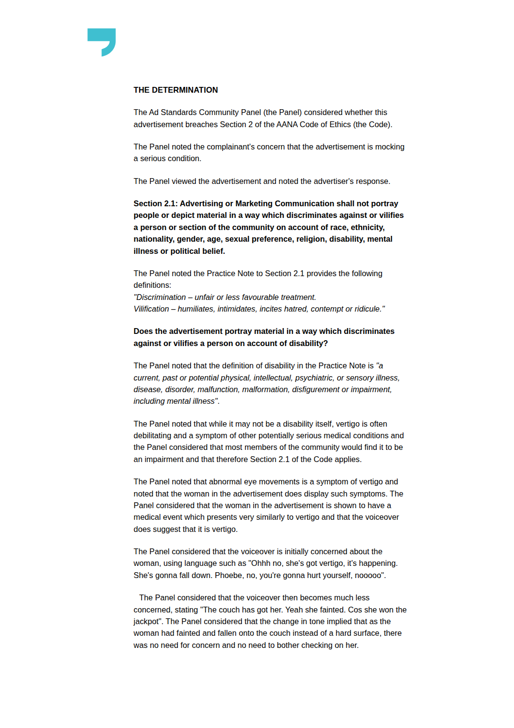Quotation mark logo
THE DETERMINATION
The Ad Standards Community Panel (the Panel) considered whether this advertisement breaches Section 2 of the AANA Code of Ethics (the Code).
The Panel noted the complainant's concern that the advertisement is mocking a serious condition.
The Panel viewed the advertisement and noted the advertiser's response.
Section 2.1: Advertising or Marketing Communication shall not portray people or depict material in a way which discriminates against or vilifies a person or section of the community on account of race, ethnicity, nationality, gender, age, sexual preference, religion, disability, mental illness or political belief.
The Panel noted the Practice Note to Section 2.1 provides the following definitions:
"Discrimination – unfair or less favourable treatment.
Vilification – humiliates, intimidates, incites hatred, contempt or ridicule."
Does the advertisement portray material in a way which discriminates against or vilifies a person on account of disability?
The Panel noted that the definition of disability in the Practice Note is "a current, past or potential physical, intellectual, psychiatric, or sensory illness, disease, disorder, malfunction, malformation, disfigurement or impairment, including mental illness".
The Panel noted that while it may not be a disability itself, vertigo is often debilitating and a symptom of other potentially serious medical conditions and the Panel considered that most members of the community would find it to be an impairment and that therefore Section 2.1 of the Code applies.
The Panel noted that abnormal eye movements is a symptom of vertigo and noted that the woman in the advertisement does display such symptoms. The Panel considered that the woman in the advertisement is shown to have a medical event which presents very similarly to vertigo and that the voiceover does suggest that it is vertigo.
The Panel considered that the voiceover is initially concerned about the woman, using language such as "Ohhh no, she's got vertigo, it's happening. She's gonna fall down. Phoebe, no, you're gonna hurt yourself, nooooo".
The Panel considered that the voiceover then becomes much less concerned, stating "The couch has got her. Yeah she fainted. Cos she won the jackpot". The Panel considered that the change in tone implied that as the woman had fainted and fallen onto the couch instead of a hard surface, there was no need for concern and no need to bother checking on her.